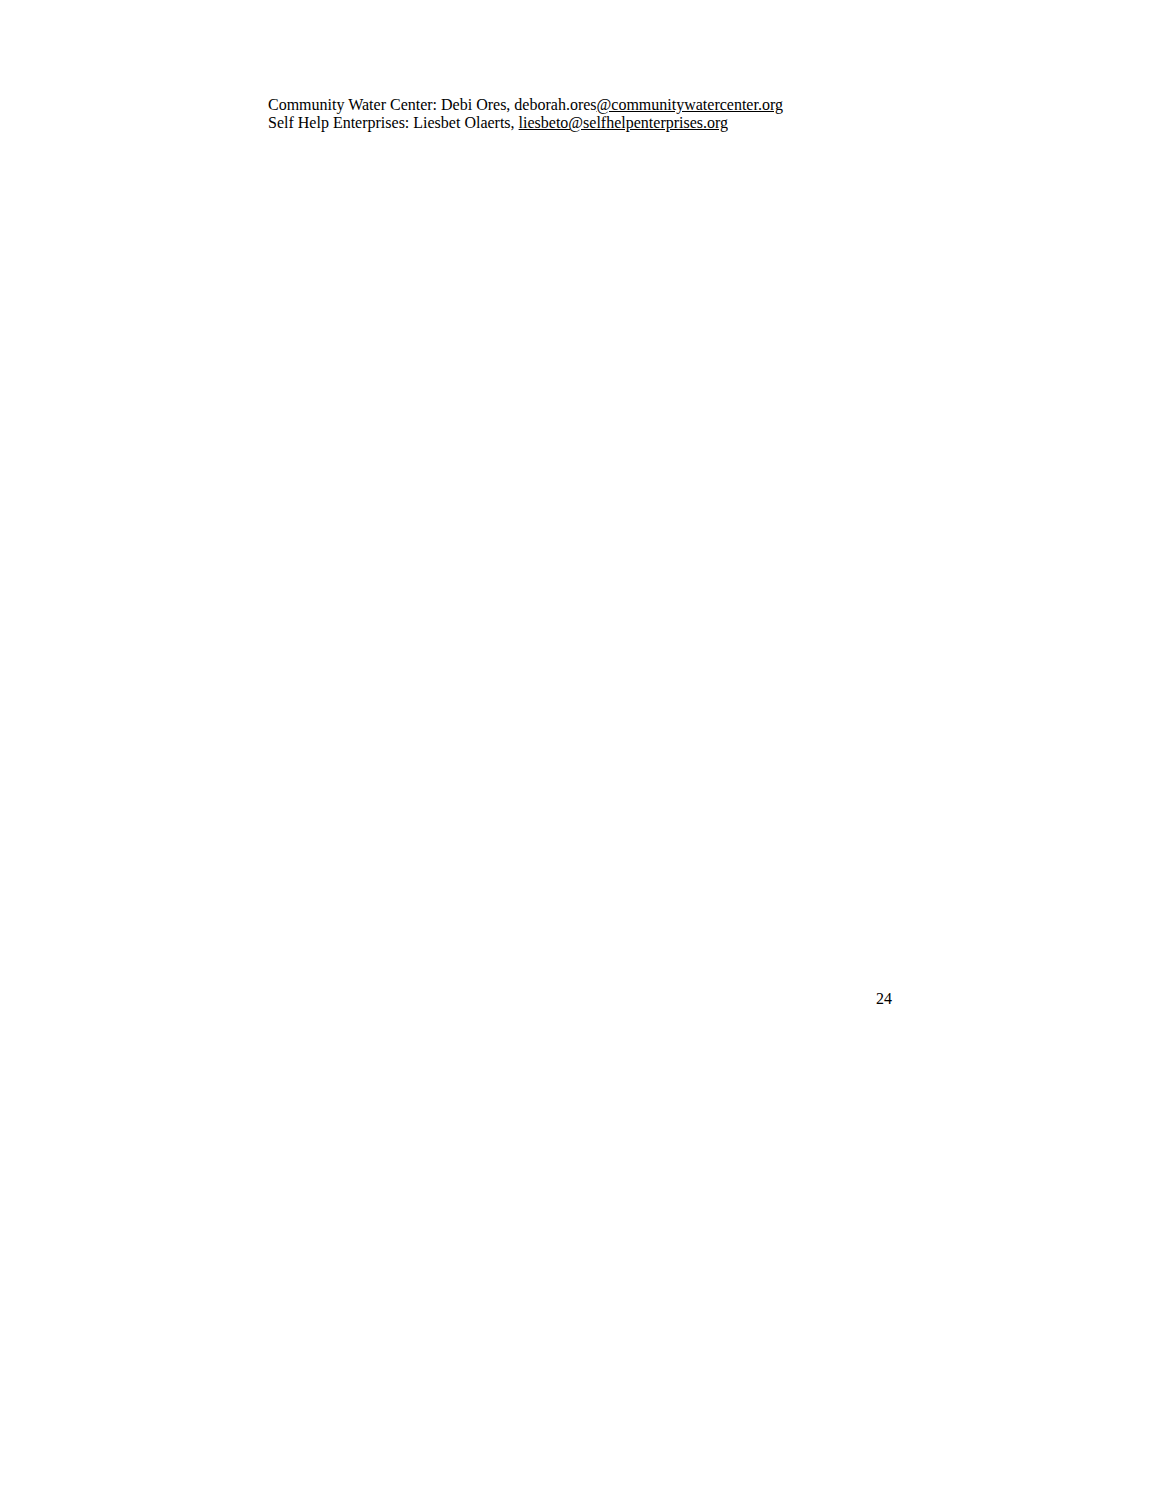Community Water Center: Debi Ores, deborah.ores@communitywatercenter.org
Self Help Enterprises: Liesbet Olaerts, liesbeto@selfhelpenterprises.org
24